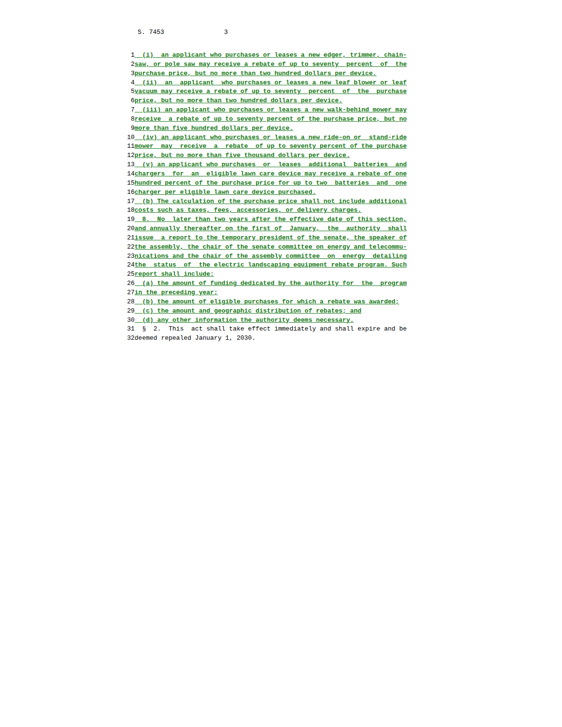S. 7453 3
| 1 | (i) an applicant who purchases or leases a new edger, trimmer, chain- |
| 2 | saw, or pole saw may receive a rebate of up to seventy percent of the |
| 3 | purchase price, but no more than two hundred dollars per device. |
| 4 | (ii) an applicant who purchases or leases a new leaf blower or leaf |
| 5 | vacuum may receive a rebate of up to seventy percent of the purchase |
| 6 | price, but no more than two hundred dollars per device. |
| 7 | (iii) an applicant who purchases or leases a new walk-behind mower may |
| 8 | receive a rebate of up to seventy percent of the purchase price, but no |
| 9 | more than five hundred dollars per device. |
| 10 | (iv) an applicant who purchases or leases a new ride-on or stand-ride |
| 11 | mower may receive a rebate of up to seventy percent of the purchase |
| 12 | price, but no more than five thousand dollars per device. |
| 13 | (v) an applicant who purchases or leases additional batteries and |
| 14 | chargers for an eligible lawn care device may receive a rebate of one |
| 15 | hundred percent of the purchase price for up to two batteries and one |
| 16 | charger per eligible lawn care device purchased. |
| 17 | (b) The calculation of the purchase price shall not include additional |
| 18 | costs such as taxes, fees, accessories, or delivery charges. |
| 19 | 8. No later than two years after the effective date of this section, |
| 20 | and annually thereafter on the first of January, the authority shall |
| 21 | issue a report to the temporary president of the senate, the speaker of |
| 22 | the assembly, the chair of the senate committee on energy and telecommu- |
| 23 | nications and the chair of the assembly committee on energy detailing |
| 24 | the status of the electric landscaping equipment rebate program. Such |
| 25 | report shall include: |
| 26 | (a) the amount of funding dedicated by the authority for the program |
| 27 | in the preceding year; |
| 28 | (b) the amount of eligible purchases for which a rebate was awarded; |
| 29 | (c) the amount and geographic distribution of rebates; and |
| 30 | (d) any other information the authority deems necessary. |
| 31 | § 2. This act shall take effect immediately and shall expire and be |
| 32 | deemed repealed January 1, 2030. |